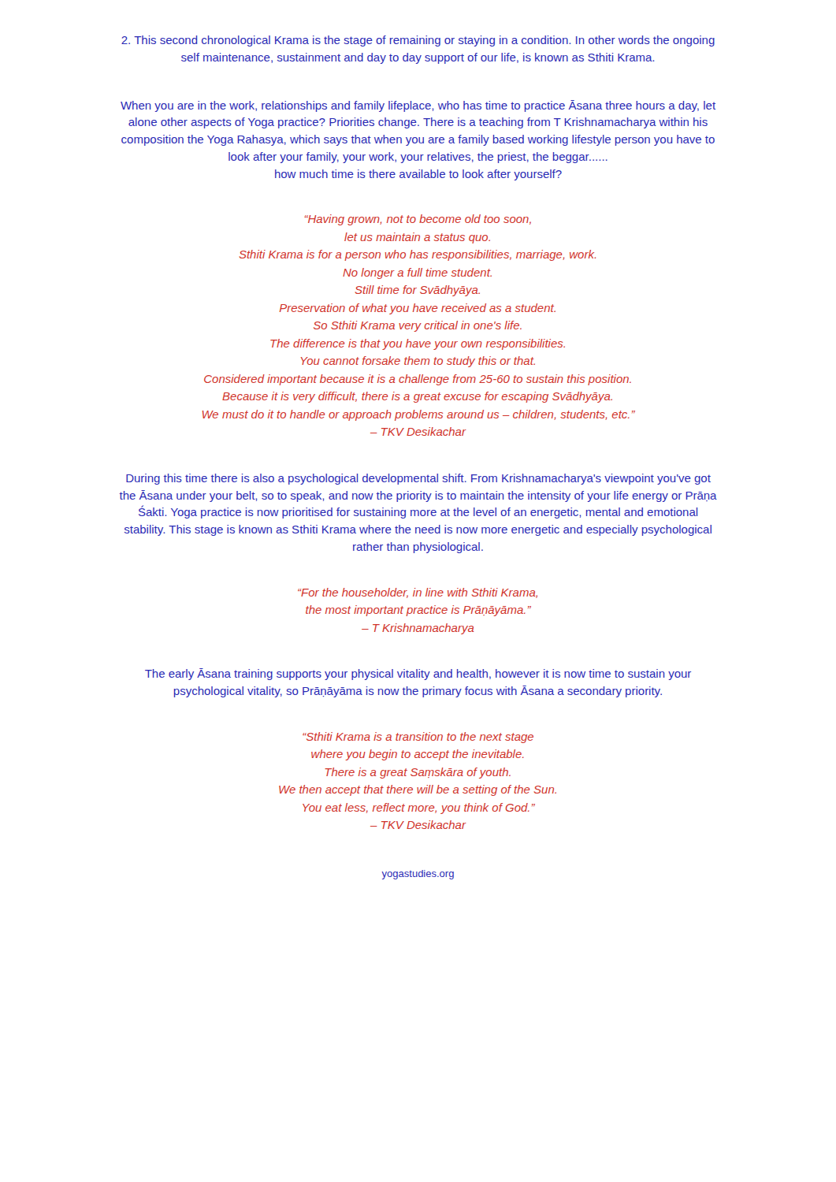2. This second chronological Krama is the stage of remaining or staying in a condition. In other words the ongoing self maintenance, sustainment and day to day support of our life, is known as Sthiti Krama.
When you are in the work, relationships and family lifeplace, who has time to practice Āsana three hours a day, let alone other aspects of Yoga practice? Priorities change. There is a teaching from T Krishnamacharya within his composition the Yoga Rahasya, which says that when you are a family based working lifestyle person you have to look after your family, your work, your relatives, the priest, the beggar......
how much time is there available to look after yourself?
“Having grown, not to become old too soon,
let us maintain a status quo.
Sthiti Krama is for a person who has responsibilities, marriage, work.
No longer a full time student.
Still time for Svādhyāya.
Preservation of what you have received as a student.
So Sthiti Krama very critical in one's life.
The difference is that you have your own responsibilities.
You cannot forsake them to study this or that.
Considered important because it is a challenge from 25-60 to sustain this position.
Because it is very difficult, there is a great excuse for escaping Svādhyāya.
We must do it to handle or approach problems around us – children, students, etc.”
– TKV Desikachar
During this time there is also a psychological developmental shift. From Krishnamacharya's viewpoint you've got the Āsana under your belt, so to speak, and now the priority is to maintain the intensity of your life energy or Prāṇa Śakti. Yoga practice is now prioritised for sustaining more at the level of an energetic, mental and emotional stability. This stage is known as Sthiti Krama where the need is now more energetic and especially psychological rather than physiological.
“For the householder, in line with Sthiti Krama,
the most important practice is Prāṇāyāma.”
– T Krishnamacharya
The early Āsana training supports your physical vitality and health, however it is now time to sustain your psychological vitality, so Prāṇāyāma is now the primary focus with Āsana a secondary priority.
“Sthiti Krama is a transition to the next stage
where you begin to accept the inevitable.
There is a great Saṃskāra of youth.
We then accept that there will be a setting of the Sun.
You eat less, reflect more, you think of God.”
– TKV Desikachar
yogastudies.org